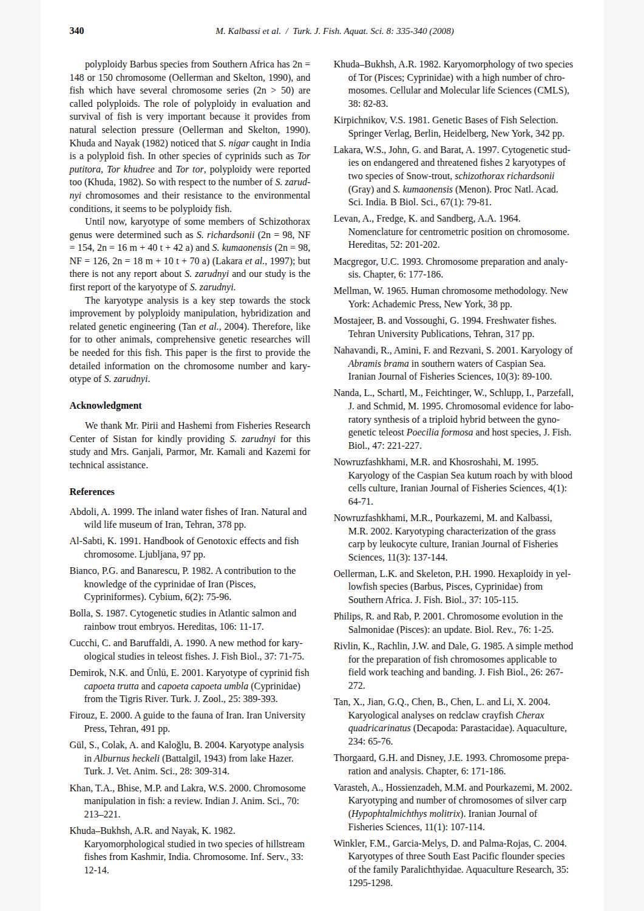340 M. Kalbassi et al. / Turk. J. Fish. Aquat. Sci. 8: 335-340 (2008)
polyploidy Barbus species from Southern Africa has 2n = 148 or 150 chromosome (Oellerman and Skelton, 1990), and fish which have several chromosome series (2n > 50) are called polyploids. The role of polyploidy in evaluation and survival of fish is very important because it provides from natural selection pressure (Oellerman and Skelton, 1990). Khuda and Nayak (1982) noticed that S. nigar caught in India is a polyploid fish. In other species of cyprinids such as Tor putitora, Tor khudree and Tor tor, polyploidy were reported too (Khuda, 1982). So with respect to the number of S. zarudnyi chromosomes and their resistance to the environmental conditions, it seems to be polyploidy fish.
Until now, karyotype of some members of Schizothorax genus were determined such as S. richardsonii (2n = 98, NF = 154, 2n = 16 m + 40 t + 42 a) and S. kumaonensis (2n = 98, NF = 126, 2n = 18 m + 10 t + 70 a) (Lakara et al., 1997); but there is not any report about S. zarudnyi and our study is the first report of the karyotype of S. zarudnyi.
The karyotype analysis is a key step towards the stock improvement by polyploidy manipulation, hybridization and related genetic engineering (Tan et al., 2004). Therefore, like for to other animals, comprehensive genetic researches will be needed for this fish. This paper is the first to provide the detailed information on the chromosome number and karyotype of S. zarudnyi.
Acknowledgment
We thank Mr. Pirii and Hashemi from Fisheries Research Center of Sistan for kindly providing S. zarudnyi for this study and Mrs. Ganjali, Parmor, Mr. Kamali and Kazemi for technical assistance.
References
Abdoli, A. 1999. The inland water fishes of Iran. Natural and wild life museum of Iran, Tehran, 378 pp.
Al-Sabti, K. 1991. Handbook of Genotoxic effects and fish chromosome. Ljubljana, 97 pp.
Bianco, P.G. and Banarescu, P. 1982. A contribution to the knowledge of the cyprinidae of Iran (Pisces, Cypriniformes). Cybium, 6(2): 75-96.
Bolla, S. 1987. Cytogenetic studies in Atlantic salmon and rainbow trout embryos. Hereditas, 106: 11-17.
Cucchi, C. and Baruffaldi, A. 1990. A new method for karyological studies in teleost fishes. J. Fish Biol., 37: 71-75.
Demirok, N.K. and Ünlü, E. 2001. Karyotype of cyprinid fish capoeta trutta and capoeta capoeta umbla (Cyprinidae) from the Tigris River. Turk. J. Zool., 25: 389-393.
Firouz, E. 2000. A guide to the fauna of Iran. Iran University Press, Tehran, 491 pp.
Gül, S., Colak, A. and Kaloğlu, B. 2004. Karyotype analysis in Alburnus heckeli (Battalgil, 1943) from lake Hazer. Turk. J. Vet. Anim. Sci., 28: 309-314.
Khan, T.A., Bhise, M.P. and Lakra, W.S. 2000. Chromosome manipulation in fish: a review. Indian J. Anim. Sci., 70: 213–221.
Khuda–Bukhsh, A.R. and Nayak, K. 1982. Karyomorphological studied in two species of hillstream fishes from Kashmir, India. Chromosome. Inf. Serv., 33: 12-14.
Khuda–Bukhsh, A.R. 1982. Karyomorphology of two species of Tor (Pisces; Cyprinidae) with a high number of chromosomes. Cellular and Molecular life Sciences (CMLS), 38: 82-83.
Kirpichnikov, V.S. 1981. Genetic Bases of Fish Selection. Springer Verlag, Berlin, Heidelberg, New York, 342 pp.
Lakara, W.S., John, G. and Barat, A. 1997. Cytogenetic studies on endangered and threatened fishes 2 karyotypes of two species of Snow-trout, schizothorax richardsonii (Gray) and S. kumaonensis (Menon). Proc Natl. Acad. Sci. India. B Biol. Sci., 67(1): 79-81.
Levan, A., Fredge, K. and Sandberg, A.A. 1964. Nomenclature for centrometric position on chromosome. Hereditas, 52: 201-202.
Macgregor, U.C. 1993. Chromosome preparation and analysis. Chapter, 6: 177-186.
Mellman, W. 1965. Human chromosome methodology. New York: Achademic Press, New York, 38 pp.
Mostajeer, B. and Vossoughi, G. 1994. Freshwater fishes. Tehran University Publications, Tehran, 317 pp.
Nahavandi, R., Amini, F. and Rezvani, S. 2001. Karyology of Abramis brama in southern waters of Caspian Sea. Iranian Journal of Fisheries Sciences, 10(3): 89-100.
Nanda, L., Schartl, M., Feichtinger, W., Schlupp, I., Parzefall, J. and Schmid, M. 1995. Chromosomal evidence for laboratory synthesis of a triploid hybrid between the gynogenetic teleost Poecilia formosa and host species, J. Fish. Biol., 47: 221-227.
Nowruzfashkhami, M.R. and Khosroshahi, M. 1995. Karyology of the Caspian Sea kutum roach by with blood cells culture, Iranian Journal of Fisheries Sciences, 4(1): 64-71.
Nowruzfashkhami, M.R., Pourkazemi, M. and Kalbassi, M.R. 2002. Karyotyping characterization of the grass carp by leukocyte culture, Iranian Journal of Fisheries Sciences, 11(3): 137-144.
Oellerman, L.K. and Skeleton, P.H. 1990. Hexaploidy in yellowfish species (Barbus, Pisces, Cyprinidae) from Southern Africa. J. Fish. Biol., 37: 105-115.
Philips, R. and Rab, P. 2001. Chromosome evolution in the Salmonidae (Pisces): an update. Biol. Rev., 76: 1-25.
Rivlin, K., Rachlin, J.W. and Dale, G. 1985. A simple method for the preparation of fish chromosomes applicable to field work teaching and banding. J. Fish Biol., 26: 267-272.
Tan, X., Jian, G.Q., Chen, B., Chen, L. and Li, X. 2004. Karyological analyses on redclaw crayfish Cherax quadricarinatus (Decapoda: Parastacidae). Aquaculture, 234: 65-76.
Thorgaard, G.H. and Disney, J.E. 1993. Chromosome preparation and analysis. Chapter, 6: 171-186.
Varasteh, A., Hossienzadeh, M.M. and Pourkazemi, M. 2002. Karyotyping and number of chromosomes of silver carp (Hypophtalmichthys molitrix). Iranian Journal of Fisheries Sciences, 11(1): 107-114.
Winkler, F.M., Garcia-Melys, D. and Palma-Rojas, C. 2004. Karyotypes of three South East Pacific flounder species of the family Paralichthyidae. Aquaculture Research, 35: 1295-1298.